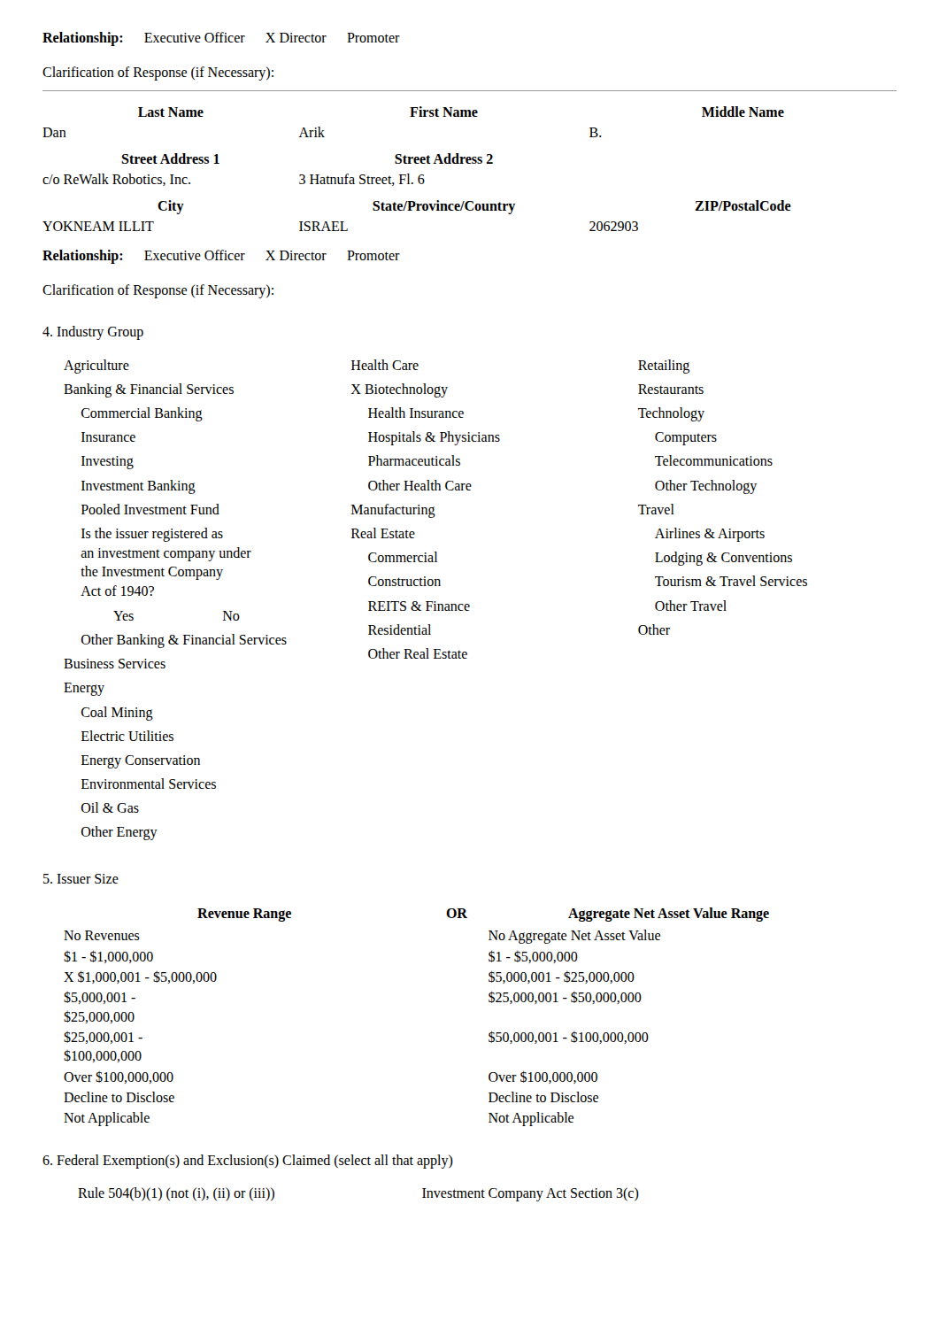Relationship: Executive Officer X Director Promoter
Clarification of Response (if Necessary):
| Last Name | First Name | Middle Name |
| --- | --- | --- |
| Dan | Arik | B. |
| Street Address 1 | Street Address 2 | |
| c/o ReWalk Robotics, Inc. | 3 Hatnufa Street, Fl. 6 | |
| City | State/Province/Country | ZIP/PostalCode |
| YOKNEAM ILLIT | ISRAEL | 2062903 |
Relationship: Executive Officer X Director Promoter
Clarification of Response (if Necessary):
4. Industry Group
Agriculture
Banking & Financial Services
Commercial Banking
Insurance
Investing
Investment Banking
Pooled Investment Fund
Is the issuer registered as
an investment company under
the Investment Company
Act of 1940?
Yes No
Other Banking & Financial Services
Business Services
Energy
Coal Mining
Electric Utilities
Energy Conservation
Environmental Services
Oil & Gas
Other Energy
Health Care
X Biotechnology
Health Insurance
Hospitals & Physicians
Pharmaceuticals
Other Health Care
Manufacturing
Real Estate
Commercial
Construction
REITS & Finance
Residential
Other Real Estate
Retailing
Restaurants
Technology
Computers
Telecommunications
Other Technology
Travel
Airlines & Airports
Lodging & Conventions
Tourism & Travel Services
Other Travel
Other
5. Issuer Size
| Revenue Range | OR | Aggregate Net Asset Value Range |
| --- | --- | --- |
| No Revenues | | No Aggregate Net Asset Value |
| $1 - $1,000,000 | | $1 - $5,000,000 |
| X $1,000,001 - $5,000,000 | | $5,000,001 - $25,000,000 |
| $5,000,001 - $25,000,000 | | $25,000,001 - $50,000,000 |
| $25,000,001 - $100,000,000 | | $50,000,001 - $100,000,000 |
| Over $100,000,000 | | Over $100,000,000 |
| Decline to Disclose | | Decline to Disclose |
| Not Applicable | | Not Applicable |
6. Federal Exemption(s) and Exclusion(s) Claimed (select all that apply)
Rule 504(b)(1) (not (i), (ii) or (iii))
Investment Company Act Section 3(c)